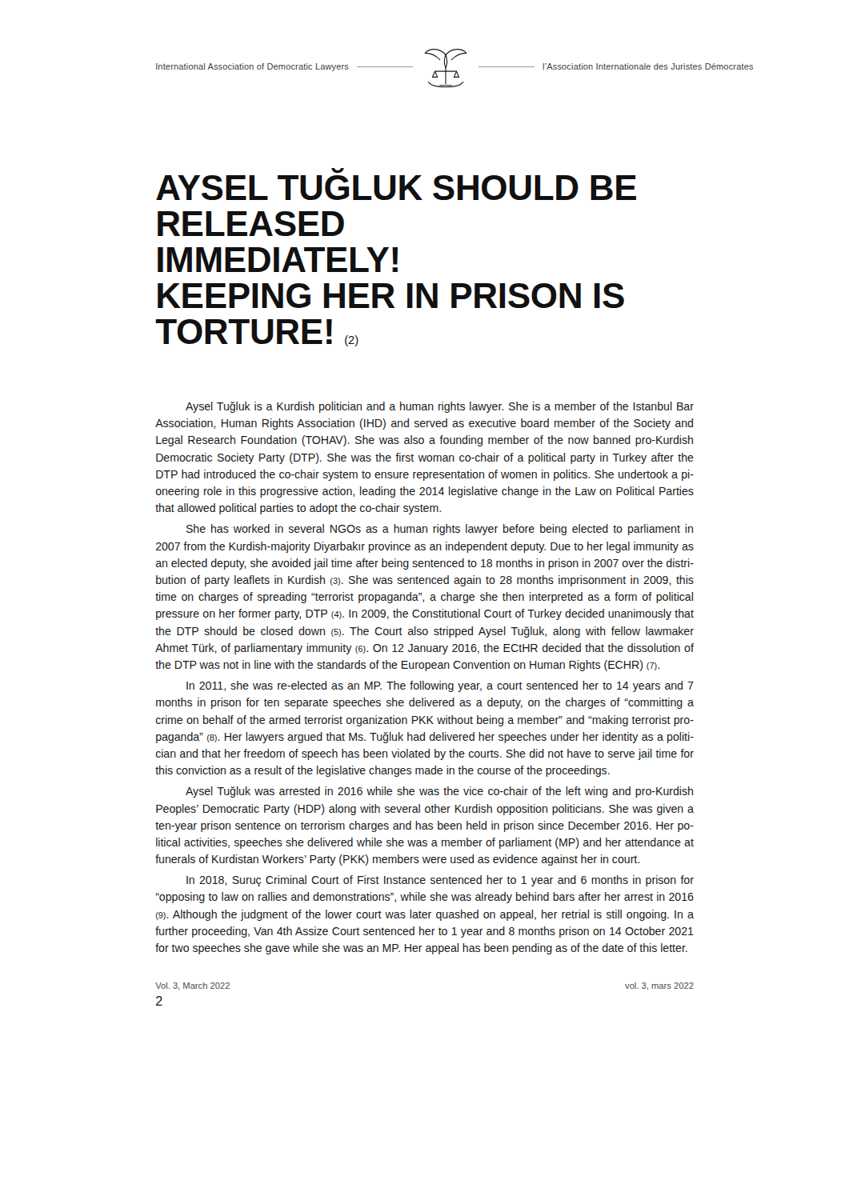International Association of Democratic Lawyers
l’Association Internationale des Juristes Démocrates
Aysel Tuğluk should be released
immediately!
Keeping her in prison is torture! (2)
Aysel Tuğluk is a Kurdish politician and a human rights lawyer. She is a member of the Istanbul Bar Association, Human Rights Association (IHD) and served as executive board member of the Society and Legal Research Foundation (TOHAV). She was also a founding member of the now banned pro-Kurdish Democratic Society Party (DTP). She was the first woman co-chair of a political party in Turkey after the DTP had introduced the co-chair system to ensure representation of women in politics. She undertook a pioneering role in this progressive action, leading the 2014 legislative change in the Law on Political Parties that allowed political parties to adopt the co-chair system.
She has worked in several NGOs as a human rights lawyer before being elected to parliament in 2007 from the Kurdish-majority Diyarbakır province as an independent deputy. Due to her legal immunity as an elected deputy, she avoided jail time after being sentenced to 18 months in prison in 2007 over the distribution of party leaflets in Kurdish (3). She was sentenced again to 28 months imprisonment in 2009, this time on charges of spreading “terrorist propaganda”, a charge she then interpreted as a form of political pressure on her former party, DTP (4). In 2009, the Constitutional Court of Turkey decided unanimously that the DTP should be closed down (5). The Court also stripped Aysel Tuğluk, along with fellow lawmaker Ahmet Türk, of parliamentary immunity (6). On 12 January 2016, the ECtHR decided that the dissolution of the DTP was not in line with the standards of the European Convention on Human Rights (ECHR) (7).
In 2011, she was re-elected as an MP. The following year, a court sentenced her to 14 years and 7 months in prison for ten separate speeches she delivered as a deputy, on the charges of “committing a crime on behalf of the armed terrorist organization PKK without being a member” and “making terrorist propaganda” (8). Her lawyers argued that Ms. Tuğluk had delivered her speeches under her identity as a politician and that her freedom of speech has been violated by the courts. She did not have to serve jail time for this conviction as a result of the legislative changes made in the course of the proceedings.
Aysel Tuğluk was arrested in 2016 while she was the vice co-chair of the left wing and pro-Kurdish Peoples’ Democratic Party (HDP) along with several other Kurdish opposition politicians. She was given a ten-year prison sentence on terrorism charges and has been held in prison since December 2016. Her political activities, speeches she delivered while she was a member of parliament (MP) and her attendance at funerals of Kurdistan Workers’ Party (PKK) members were used as evidence against her in court.
In 2018, Suruç Criminal Court of First Instance sentenced her to 1 year and 6 months in prison for “opposing to law on rallies and demonstrations”, while she was already behind bars after her arrest in 2016 (9). Although the judgment of the lower court was later quashed on appeal, her retrial is still ongoing. In a further proceeding, Van 4th Assize Court sentenced her to 1 year and 8 months prison on 14 October 2021 for two speeches she gave while she was an MP. Her appeal has been pending as of the date of this letter.
Vol. 3, March 2022
vol. 3, mars 2022
2